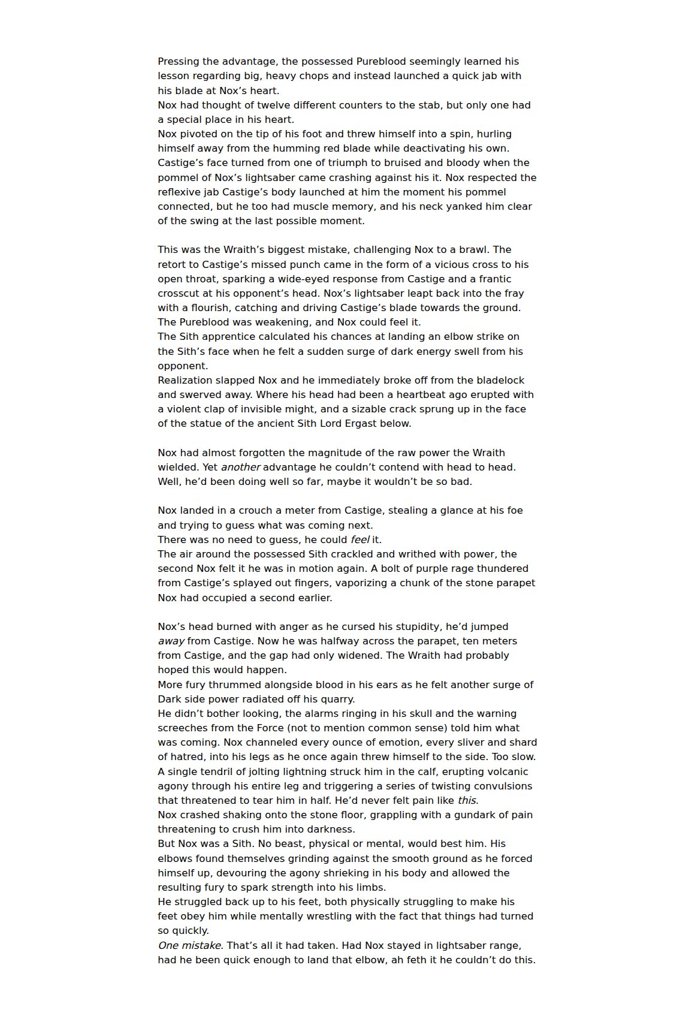Pressing the advantage, the possessed Pureblood seemingly learned his lesson regarding big, heavy chops and instead launched a quick jab with his blade at Nox’s heart.
Nox had thought of twelve different counters to the stab, but only one had a special place in his heart.
Nox pivoted on the tip of his foot and threw himself into a spin, hurling himself away from the humming red blade while deactivating his own. Castige’s face turned from one of triumph to bruised and bloody when the pommel of Nox’s lightsaber came crashing against his it. Nox respected the reflexive jab Castige’s body launched at him the moment his pommel connected, but he too had muscle memory, and his neck yanked him clear of the swing at the last possible moment.
This was the Wraith’s biggest mistake, challenging Nox to a brawl. The retort to Castige’s missed punch came in the form of a vicious cross to his open throat, sparking a wide-eyed response from Castige and a frantic crosscut at his opponent’s head. Nox’s lightsaber leapt back into the fray with a flourish, catching and driving Castige’s blade towards the ground. The Pureblood was weakening, and Nox could feel it.
The Sith apprentice calculated his chances at landing an elbow strike on the Sith’s face when he felt a sudden surge of dark energy swell from his opponent.
Realization slapped Nox and he immediately broke off from the bladelock and swerved away. Where his head had been a heartbeat ago erupted with a violent clap of invisible might, and a sizable crack sprung up in the face of the statue of the ancient Sith Lord Ergast below.
Nox had almost forgotten the magnitude of the raw power the Wraith wielded. Yet another advantage he couldn’t contend with head to head.
Well, he’d been doing well so far, maybe it wouldn’t be so bad.
Nox landed in a crouch a meter from Castige, stealing a glance at his foe and trying to guess what was coming next.
There was no need to guess, he could feel it.
The air around the possessed Sith crackled and writhed with power, the second Nox felt it he was in motion again. A bolt of purple rage thundered from Castige’s splayed out fingers, vaporizing a chunk of the stone parapet Nox had occupied a second earlier.
Nox’s head burned with anger as he cursed his stupidity, he’d jumped away from Castige. Now he was halfway across the parapet, ten meters from Castige, and the gap had only widened. The Wraith had probably hoped this would happen.
More fury thrummed alongside blood in his ears as he felt another surge of Dark side power radiated off his quarry.
He didn’t bother looking, the alarms ringing in his skull and the warning screeches from the Force (not to mention common sense) told him what was coming. Nox channeled every ounce of emotion, every sliver and shard of hatred, into his legs as he once again threw himself to the side. Too slow.
A single tendril of jolting lightning struck him in the calf, erupting volcanic agony through his entire leg and triggering a series of twisting convulsions that threatened to tear him in half. He’d never felt pain like this.
Nox crashed shaking onto the stone floor, grappling with a gundark of pain threatening to crush him into darkness.
But Nox was a Sith. No beast, physical or mental, would best him. His elbows found themselves grinding against the smooth ground as he forced himself up, devouring the agony shrieking in his body and allowed the resulting fury to spark strength into his limbs.
He struggled back up to his feet, both physically struggling to make his feet obey him while mentally wrestling with the fact that things had turned so quickly.
One mistake. That’s all it had taken. Had Nox stayed in lightsaber range, had he been quick enough to land that elbow, ah feth it he couldn’t do this.